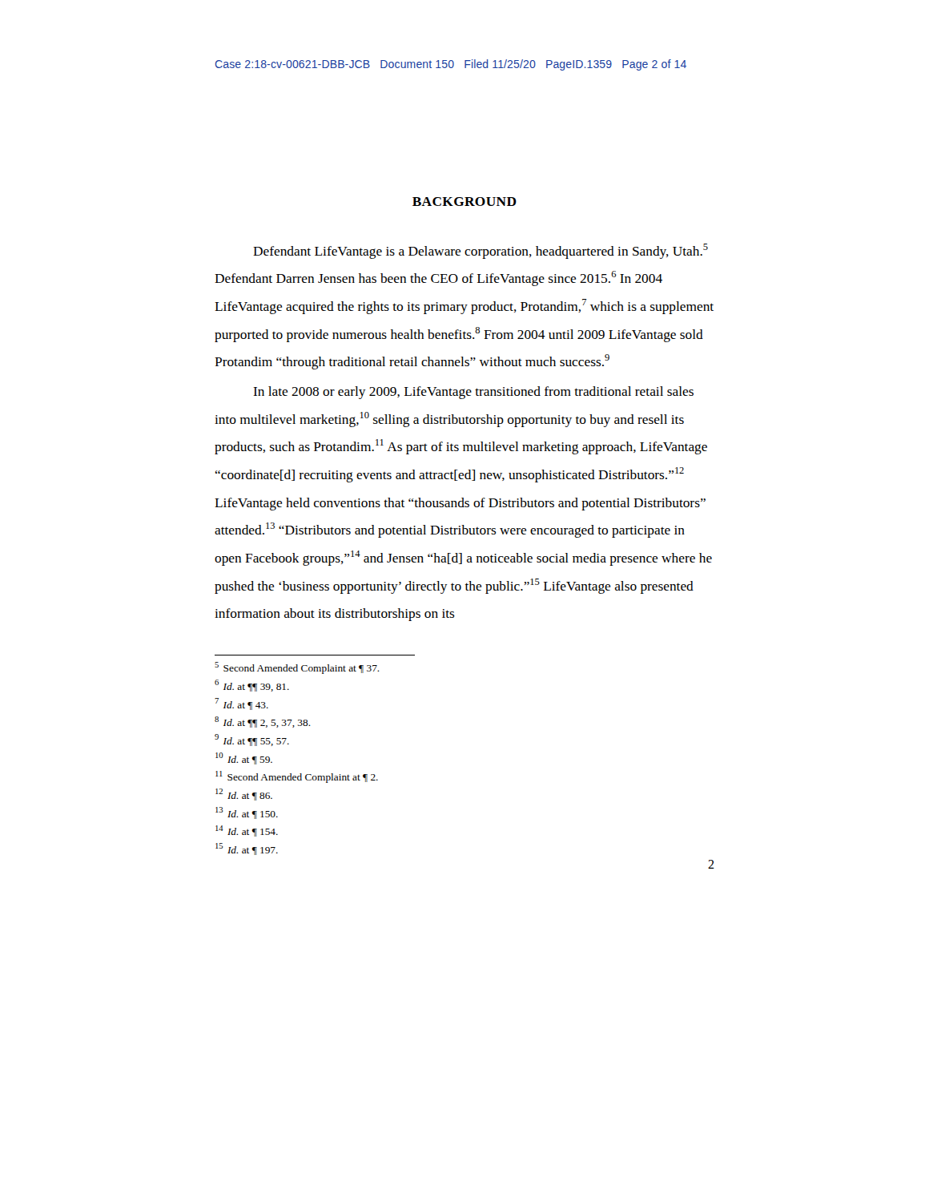Case 2:18-cv-00621-DBB-JCB Document 150 Filed 11/25/20 PageID.1359 Page 2 of 14
BACKGROUND
Defendant LifeVantage is a Delaware corporation, headquartered in Sandy, Utah.5 Defendant Darren Jensen has been the CEO of LifeVantage since 2015.6 In 2004 LifeVantage acquired the rights to its primary product, Protandim,7 which is a supplement purported to provide numerous health benefits.8 From 2004 until 2009 LifeVantage sold Protandim “through traditional retail channels” without much success.9
In late 2008 or early 2009, LifeVantage transitioned from traditional retail sales into multilevel marketing,10 selling a distributorship opportunity to buy and resell its products, such as Protandim.11 As part of its multilevel marketing approach, LifeVantage “coordinate[d] recruiting events and attract[ed] new, unsophisticated Distributors.”12 LifeVantage held conventions that “thousands of Distributors and potential Distributors” attended.13 “Distributors and potential Distributors were encouraged to participate in open Facebook groups,”14 and Jensen “ha[d] a noticeable social media presence where he pushed the ‘business opportunity’ directly to the public.”15 LifeVantage also presented information about its distributorships on its
5 Second Amended Complaint at ¶ 37.
6 Id. at ¶¶ 39, 81.
7 Id. at ¶ 43.
8 Id. at ¶¶ 2, 5, 37, 38.
9 Id. at ¶¶ 55, 57.
10 Id. at ¶ 59.
11 Second Amended Complaint at ¶ 2.
12 Id. at ¶ 86.
13 Id. at ¶ 150.
14 Id. at ¶ 154.
15 Id. at ¶ 197.
2